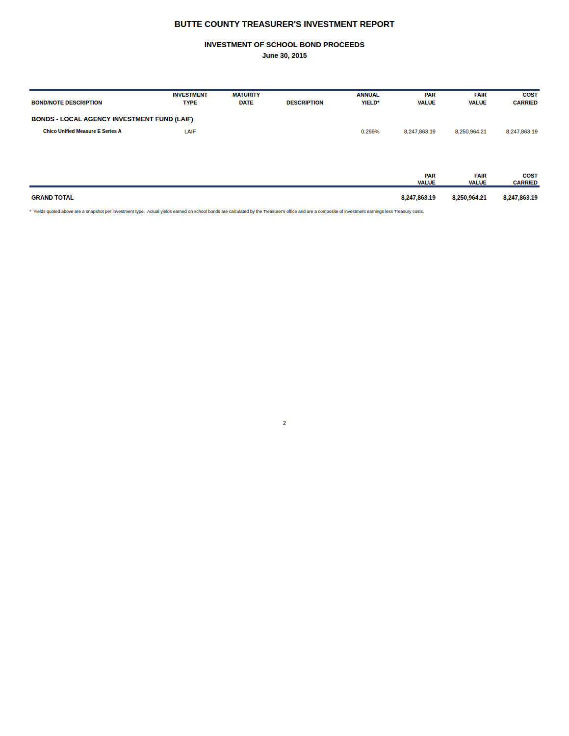BUTTE COUNTY TREASURER'S INVESTMENT REPORT
INVESTMENT OF SCHOOL BOND PROCEEDS
June 30, 2015
| | INVESTMENT | MATURITY | | ANNUAL | PAR | FAIR | COST |
| --- | --- | --- | --- | --- | --- | --- | --- |
| BOND/NOTE DESCRIPTION | TYPE | DATE | DESCRIPTION | YIELD* | VALUE | VALUE | CARRIED |
| BONDS - LOCAL AGENCY INVESTMENT FUND (LAIF) |
| Chico Unified Measure E Series A | LAIF | | | 0.299% | 8,247,863.19 | 8,250,964.21 | 8,247,863.19 |
| | PAR | FAIR | COST |
| | VALUE | VALUE | CARRIED |
| GRAND TOTAL | | | | | 8,247,863.19 | 8,250,964.21 | 8,247,863.19 |
* Yields quoted above are a snapshot per investment type. Actual yields earned on school bonds are calculated by the Treasurer's office and are a composite of investment earnings less Treasury costs.
2